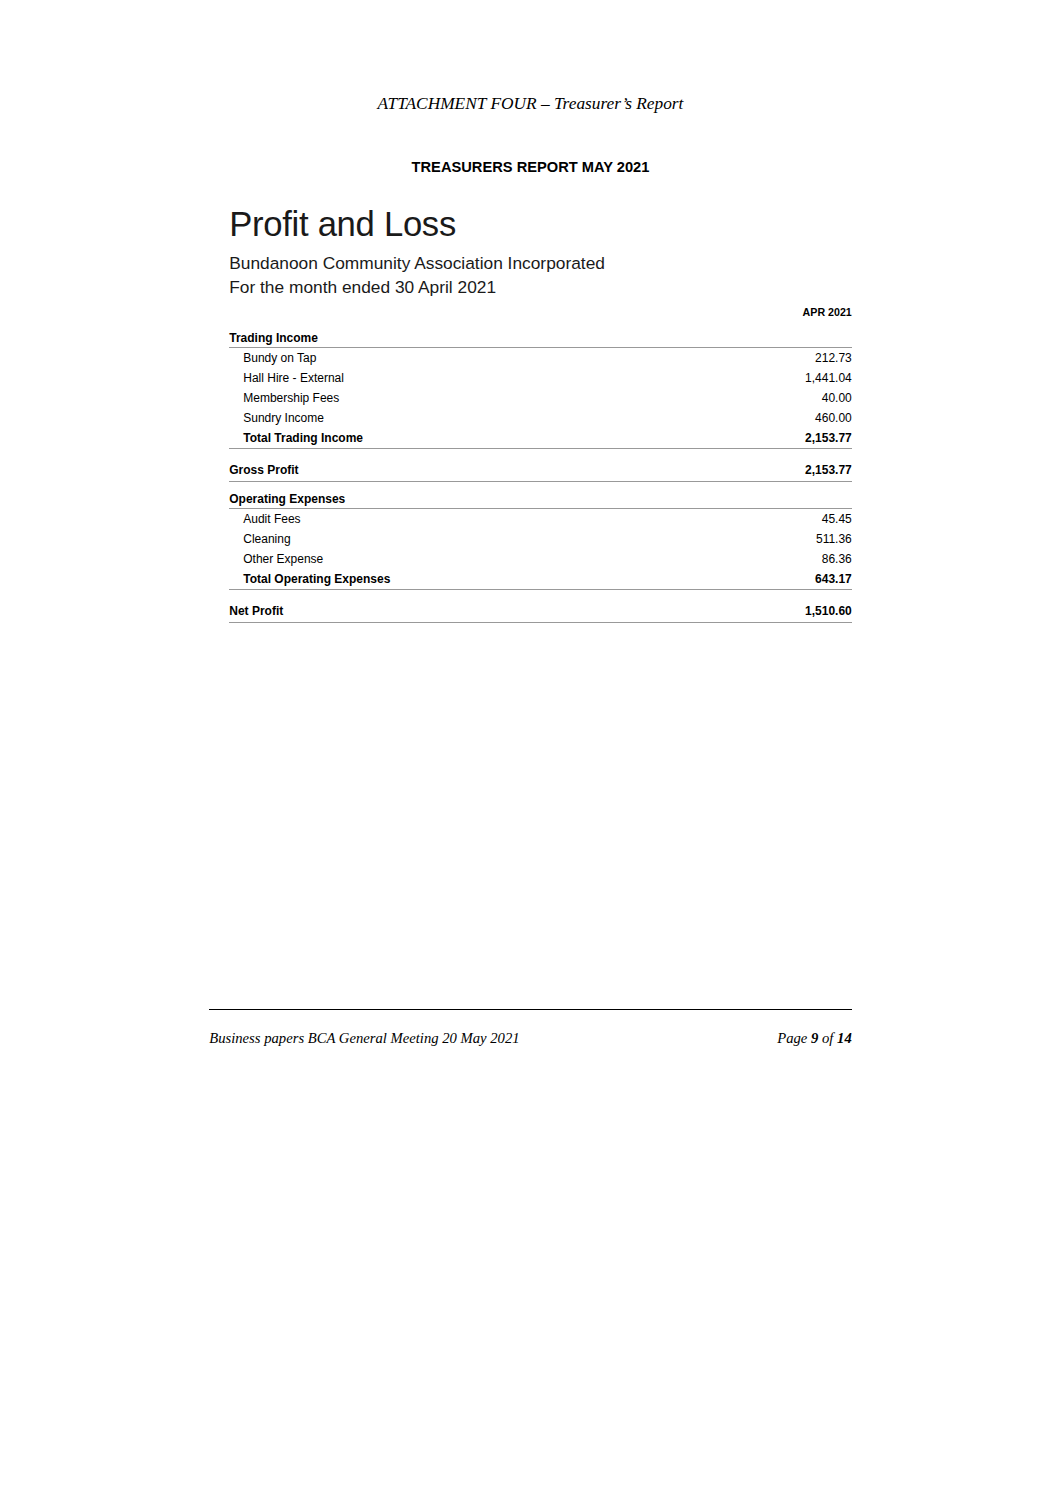ATTACHMENT FOUR – Treasurer’s Report
TREASURERS REPORT MAY 2021
Profit and Loss
Bundanoon Community Association Incorporated
For the month ended 30 April 2021
| | APR 2021 |
| Trading Income | |
| Bundy on Tap | 212.73 |
| Hall Hire - External | 1,441.04 |
| Membership Fees | 40.00 |
| Sundry Income | 460.00 |
| Total Trading Income | 2,153.77 |
| Gross Profit | 2,153.77 |
| Operating Expenses | |
| Audit Fees | 45.45 |
| Cleaning | 511.36 |
| Other Expense | 86.36 |
| Total Operating Expenses | 643.17 |
| Net Profit | 1,510.60 |
Business papers BCA General Meeting 20 May 2021 Page 9 of 14